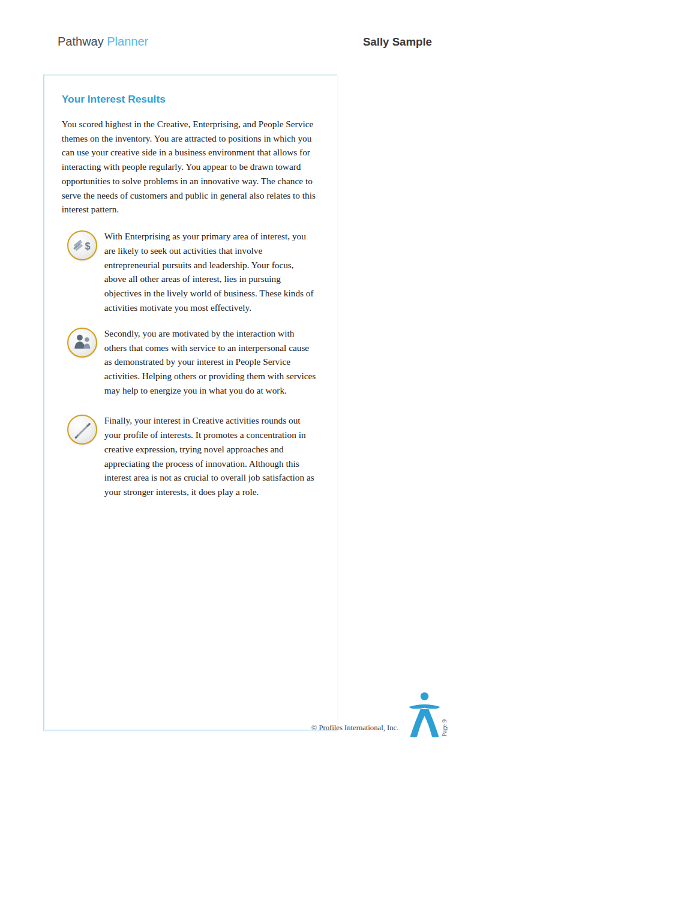Pathway Planner
Sally Sample
Your Interest Results
You scored highest in the Creative, Enterprising, and People Service themes on the inventory. You are attracted to positions in which you can use your creative side in a business environment that allows for interacting with people regularly. You appear to be drawn toward opportunities to solve problems in an innovative way. The chance to serve the needs of customers and public in general also relates to this interest pattern.
$
With Enterprising as your primary area of interest, you are likely to seek out activities that involve entrepreneurial pursuits and leadership. Your focus, above all other areas of interest, lies in pursuing objectives in the lively world of business. These kinds of activities motivate you most effectively.
Secondly, you are motivated by the interaction with others that comes with service to an interpersonal cause as demonstrated by your interest in People Service activities. Helping others or providing them with services may help to energize you in what you do at work.
Finally, your interest in Creative activities rounds out your profile of interests. It promotes a concentration in creative expression, trying novel approaches and appreciating the process of innovation. Although this interest area is not as crucial to overall job satisfaction as your stronger interests, it does play a role.
© Profiles International, Inc.
Page 9